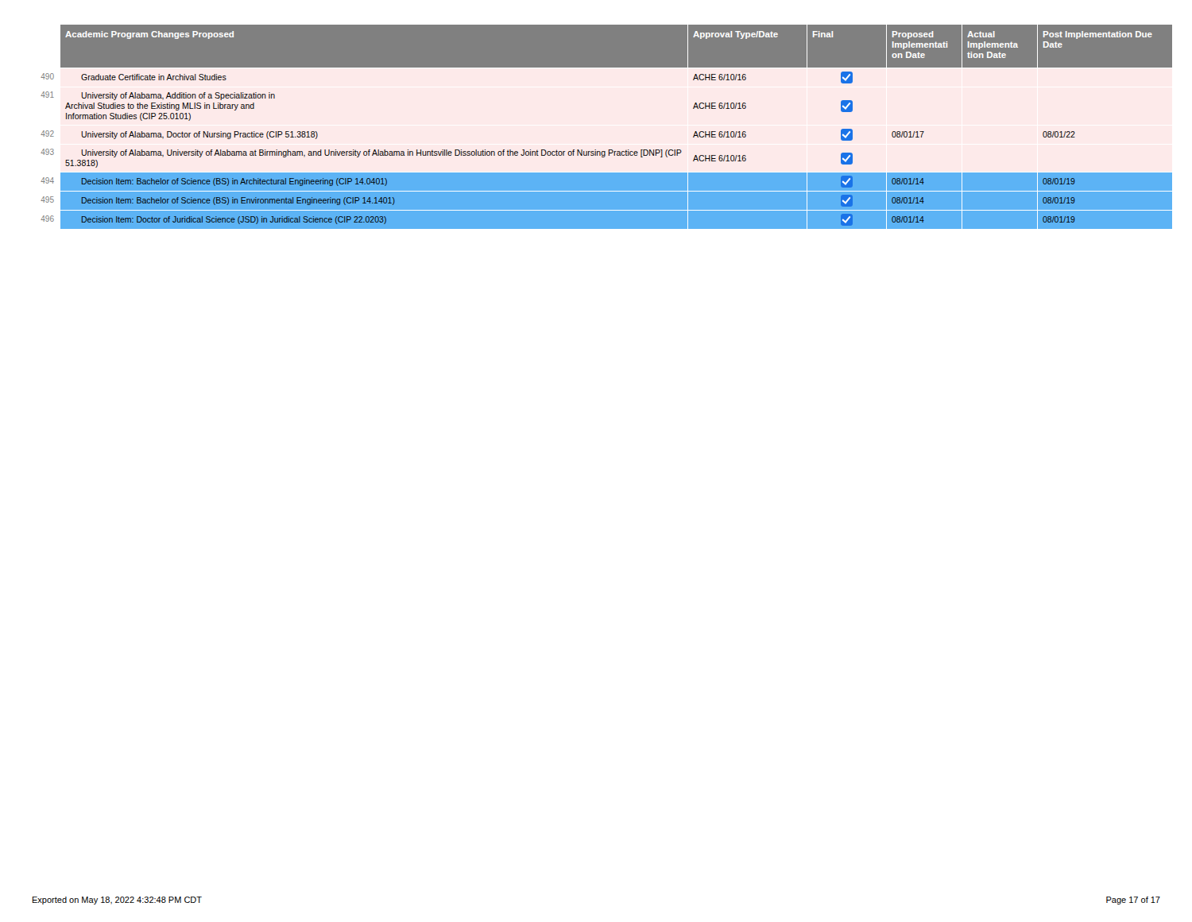| Academic Program Changes Proposed | Approval Type/Date | Final | Proposed Implementati on Date | Actual Implementa tion Date | Post Implementation Due Date |
| --- | --- | --- | --- | --- | --- |
| 490 Graduate Certificate in Archival Studies | ACHE 6/10/16 | | | | |
| 491 University of Alabama, Addition of a Specialization in Archival Studies to the Existing MLIS in Library and Information Studies (CIP 25.0101) | ACHE 6/10/16 | | | | |
| 492 University of Alabama, Doctor of Nursing Practice (CIP 51.3818) | ACHE 6/10/16 | | 08/01/17 | | 08/01/22 |
| 493 University of Alabama, University of Alabama at Birmingham, and University of Alabama in Huntsville Dissolution of the Joint Doctor of Nursing Practice [DNP] (CIP 51.3818) | ACHE 6/10/16 | | | | |
| 494 Decision Item: Bachelor of Science (BS) in Architectural Engineering (CIP 14.0401) | | | 08/01/14 | | 08/01/19 |
| 495 Decision Item: Bachelor of Science (BS) in Environmental Engineering (CIP 14.1401) | | | 08/01/14 | | 08/01/19 |
| 496 Decision Item: Doctor of Juridical Science (JSD) in Juridical Science (CIP 22.0203) | | | 08/01/14 | | 08/01/19 |
Exported on May 18, 2022 4:32:48 PM CDT Page 17 of 17